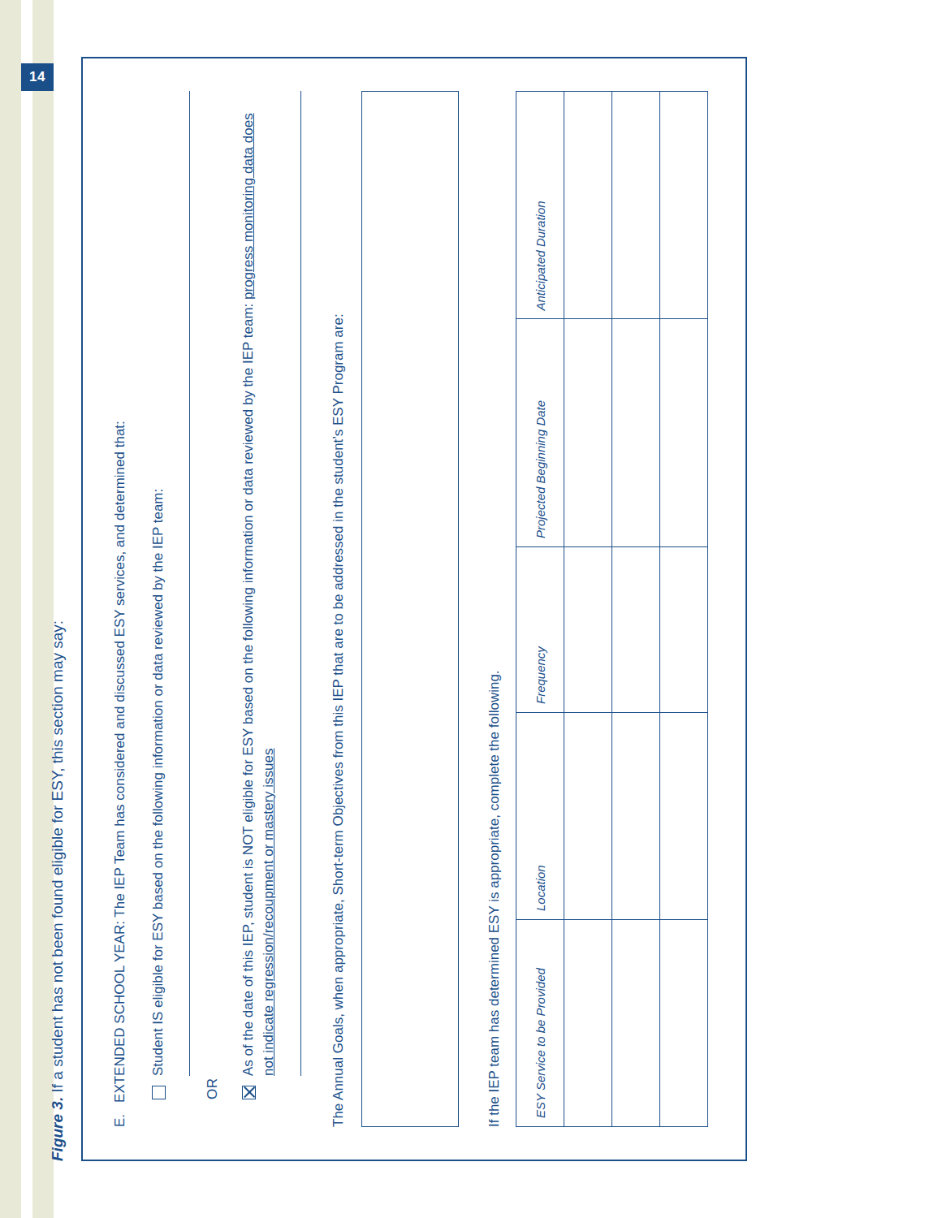14
Figure 3. If a student has not been found eligible for ESY, this section may say:
E.
EXTENDED SCHOOL YEAR: The IEP Team has considered and discussed ESY services, and determined that:
Student IS eligible for ESY based on the following information or data reviewed by the IEP team:
OR
As of the date of this IEP, student is NOT eligible for ESY based on the following information or data reviewed by the IEP team: progress monitoring data does not indicate regression/recoupment or mastery issues
The Annual Goals, when appropriate, Short-term Objectives from this IEP that are to be addressed in the student’s ESY Program are:
If the IEP team has determined ESY is appropriate, complete the following.
| ESY Service to be Provided | Location | Frequency | Projected Beginning Date | Anticipated Duration |
| --- | --- | --- | --- | --- |